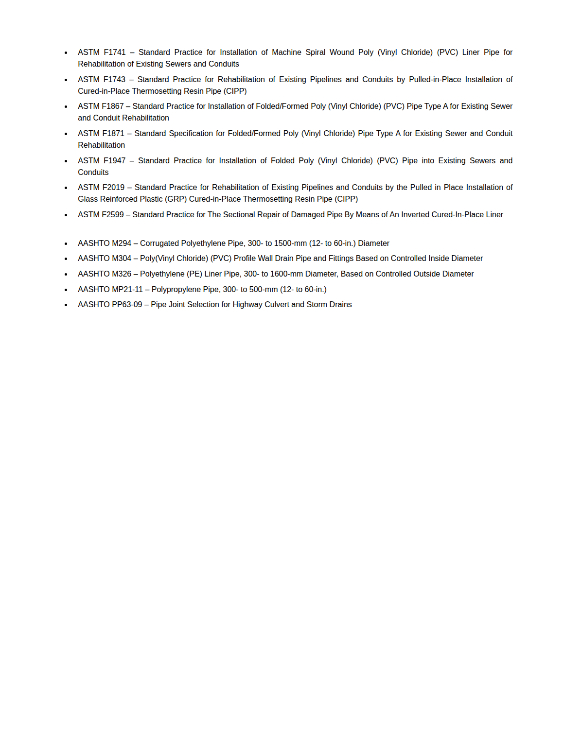ASTM F1741 – Standard Practice for Installation of Machine Spiral Wound Poly (Vinyl Chloride) (PVC) Liner Pipe for Rehabilitation of Existing Sewers and Conduits
ASTM F1743 – Standard Practice for Rehabilitation of Existing Pipelines and Conduits by Pulled-in-Place Installation of Cured-in-Place Thermosetting Resin Pipe (CIPP)
ASTM F1867 – Standard Practice for Installation of Folded/Formed Poly (Vinyl Chloride) (PVC) Pipe Type A for Existing Sewer and Conduit Rehabilitation
ASTM F1871 – Standard Specification for Folded/Formed Poly (Vinyl Chloride) Pipe Type A for Existing Sewer and Conduit Rehabilitation
ASTM F1947 – Standard Practice for Installation of Folded Poly (Vinyl Chloride) (PVC) Pipe into Existing Sewers and Conduits
ASTM F2019 – Standard Practice for Rehabilitation of Existing Pipelines and Conduits by the Pulled in Place Installation of Glass Reinforced Plastic (GRP) Cured-in-Place Thermosetting Resin Pipe (CIPP)
ASTM F2599 – Standard Practice for The Sectional Repair of Damaged Pipe By Means of An Inverted Cured-In-Place Liner
AASHTO M294 – Corrugated Polyethylene Pipe, 300- to 1500-mm (12- to 60-in.) Diameter
AASHTO M304 – Poly(Vinyl Chloride) (PVC) Profile Wall Drain Pipe and Fittings Based on Controlled Inside Diameter
AASHTO M326 – Polyethylene (PE) Liner Pipe, 300- to 1600-mm Diameter, Based on Controlled Outside Diameter
AASHTO MP21-11 – Polypropylene Pipe, 300- to 500-mm (12- to 60-in.)
AASHTO PP63-09 – Pipe Joint Selection for Highway Culvert and Storm Drains